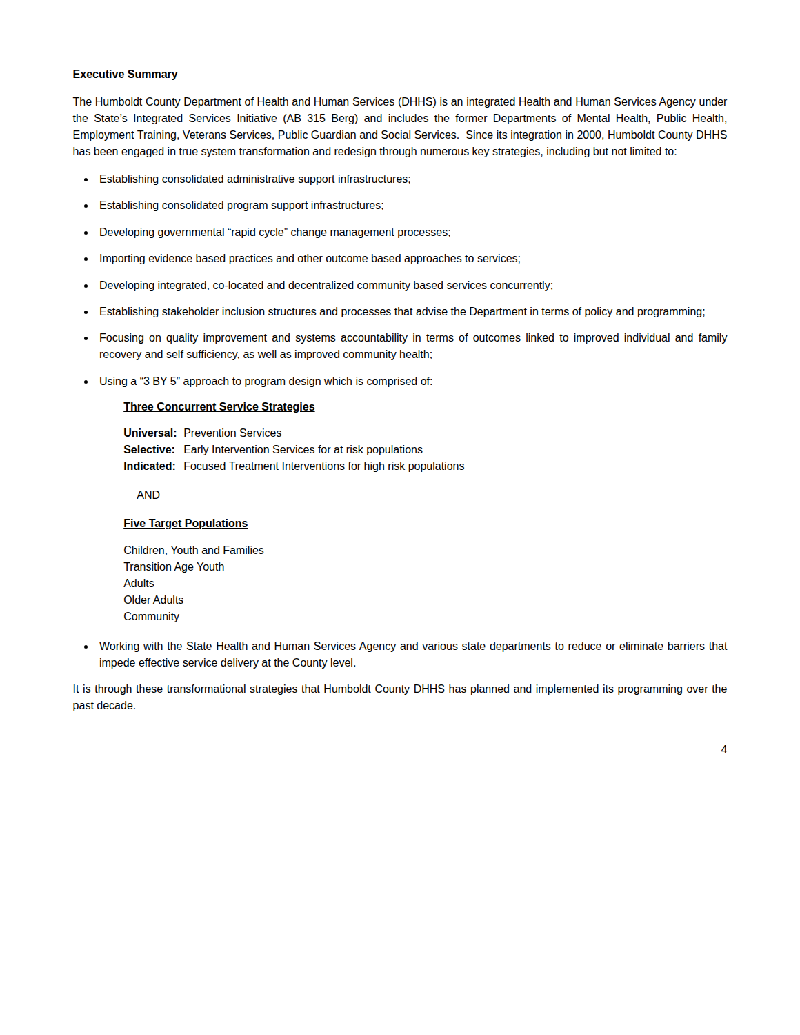Executive Summary
The Humboldt County Department of Health and Human Services (DHHS) is an integrated Health and Human Services Agency under the State’s Integrated Services Initiative (AB 315 Berg) and includes the former Departments of Mental Health, Public Health, Employment Training, Veterans Services, Public Guardian and Social Services. Since its integration in 2000, Humboldt County DHHS has been engaged in true system transformation and redesign through numerous key strategies, including but not limited to:
Establishing consolidated administrative support infrastructures;
Establishing consolidated program support infrastructures;
Developing governmental “rapid cycle” change management processes;
Importing evidence based practices and other outcome based approaches to services;
Developing integrated, co-located and decentralized community based services concurrently;
Establishing stakeholder inclusion structures and processes that advise the Department in terms of policy and programming;
Focusing on quality improvement and systems accountability in terms of outcomes linked to improved individual and family recovery and self sufficiency, as well as improved community health;
Using a “3 BY 5” approach to program design which is comprised of:
Three Concurrent Service Strategies
| Universal: | Prevention Services |
| Selective: | Early Intervention Services for at risk populations |
| Indicated: | Focused Treatment Interventions for high risk populations |
AND
Five Target Populations
Children, Youth and Families
Transition Age Youth
Adults
Older Adults
Community
Working with the State Health and Human Services Agency and various state departments to reduce or eliminate barriers that impede effective service delivery at the County level.
It is through these transformational strategies that Humboldt County DHHS has planned and implemented its programming over the past decade.
4